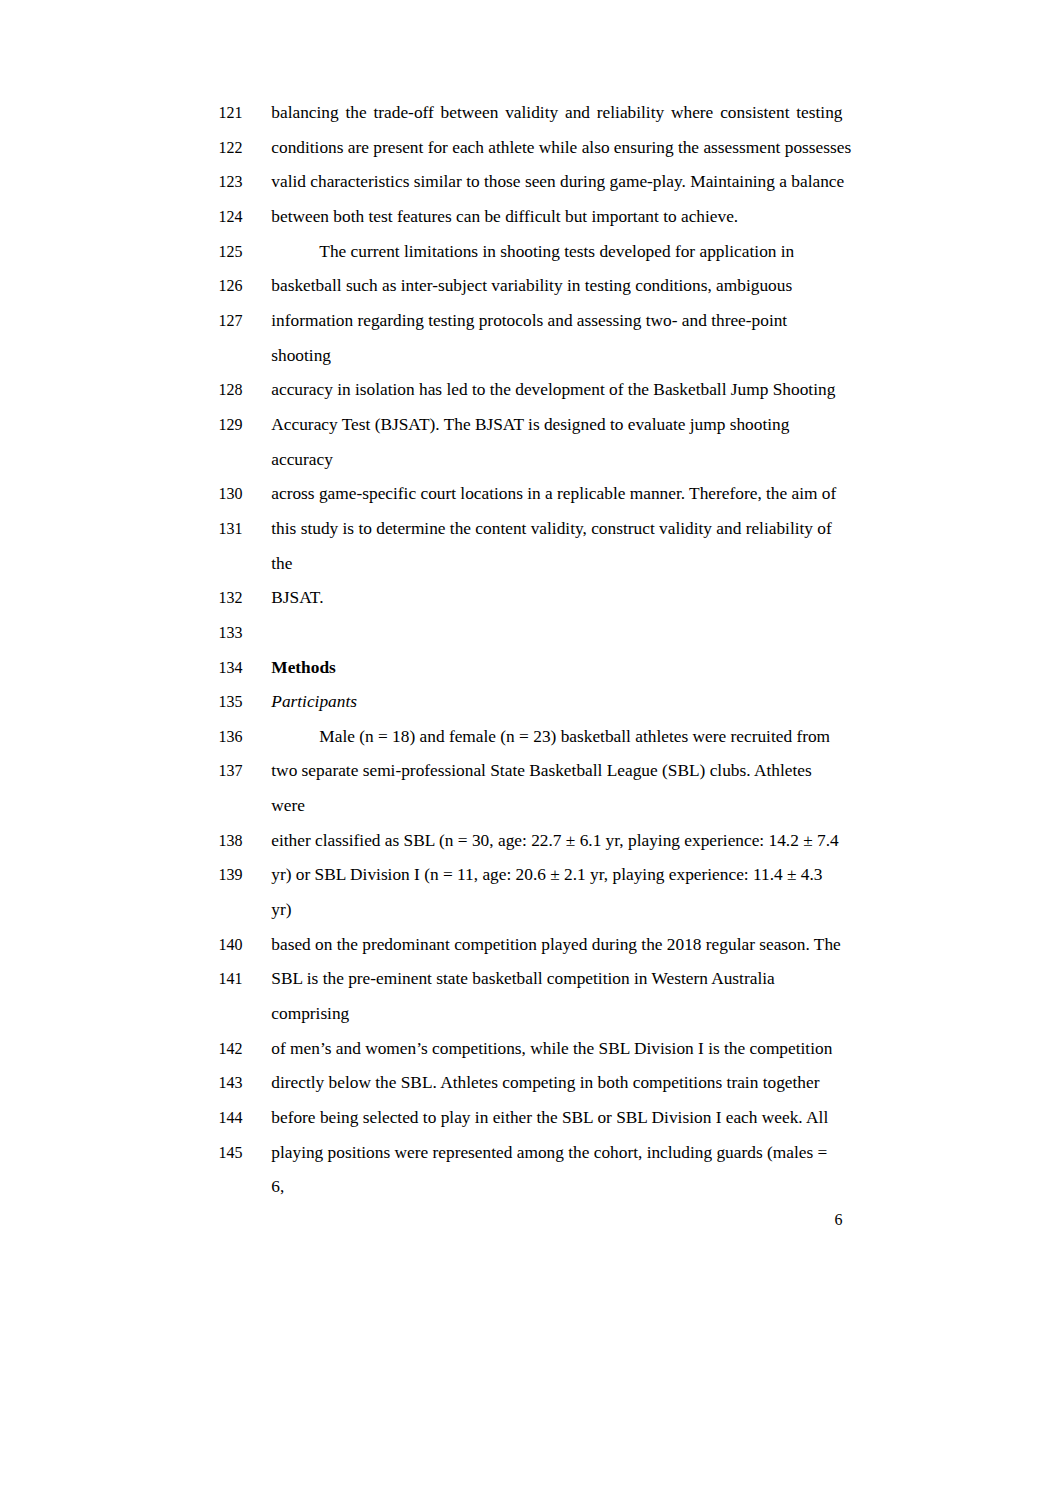121 balancing the trade-off between validity and reliability where consistent testing
122 conditions are present for each athlete while also ensuring the assessment possesses
123 valid characteristics similar to those seen during game-play. Maintaining a balance
124 between both test features can be difficult but important to achieve.
125 The current limitations in shooting tests developed for application in
126 basketball such as inter-subject variability in testing conditions, ambiguous
127 information regarding testing protocols and assessing two- and three-point shooting
128 accuracy in isolation has led to the development of the Basketball Jump Shooting
129 Accuracy Test (BJSAT). The BJSAT is designed to evaluate jump shooting accuracy
130 across game-specific court locations in a replicable manner. Therefore, the aim of
131 this study is to determine the content validity, construct validity and reliability of the
132 BJSAT.
133
134 Methods
135 Participants
136 Male (n = 18) and female (n = 23) basketball athletes were recruited from
137 two separate semi-professional State Basketball League (SBL) clubs. Athletes were
138 either classified as SBL (n = 30, age: 22.7 ± 6.1 yr, playing experience: 14.2 ± 7.4
139 yr) or SBL Division I (n = 11, age: 20.6 ± 2.1 yr, playing experience: 11.4 ± 4.3 yr)
140 based on the predominant competition played during the 2018 regular season. The
141 SBL is the pre-eminent state basketball competition in Western Australia comprising
142 of men’s and women’s competitions, while the SBL Division I is the competition
143 directly below the SBL. Athletes competing in both competitions train together
144 before being selected to play in either the SBL or SBL Division I each week. All
145 playing positions were represented among the cohort, including guards (males = 6,
6